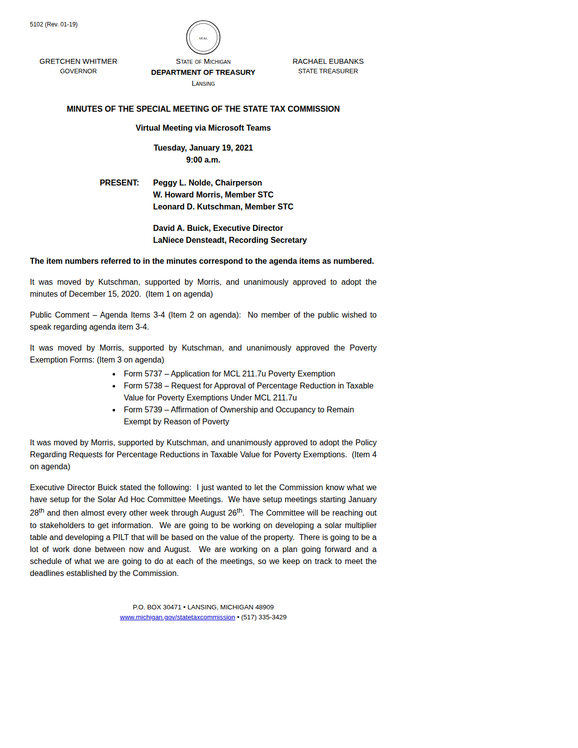5102 (Rev. 01-19)
| GRETCHEN WHITMER GOVERNOR | State of Michigan DEPARTMENT OF TREASURY Lansing | RACHAEL EUBANKS STATE TREASURER |
MINUTES OF THE SPECIAL MEETING OF THE STATE TAX COMMISSION
Virtual Meeting via Microsoft Teams
Tuesday, January 19, 2021
9:00 a.m.
| PRESENT: | Peggy L. Nolde, Chairperson W. Howard Morris, Member STC Leonard D. Kutschman, Member STC David A. Buick, Executive Director LaNiece Densteadt, Recording Secretary |
The item numbers referred to in the minutes correspond to the agenda items as numbered.
It was moved by Kutschman, supported by Morris, and unanimously approved to adopt the minutes of December 15, 2020. (Item 1 on agenda)
Public Comment – Agenda Items 3-4 (Item 2 on agenda): No member of the public wished to speak regarding agenda item 3-4.
It was moved by Morris, supported by Kutschman, and unanimously approved the Poverty Exemption Forms: (Item 3 on agenda)
Form 5737 – Application for MCL 211.7u Poverty Exemption
Form 5738 – Request for Approval of Percentage Reduction in Taxable Value for Poverty Exemptions Under MCL 211.7u
Form 5739 – Affirmation of Ownership and Occupancy to Remain Exempt by Reason of Poverty
It was moved by Morris, supported by Kutschman, and unanimously approved to adopt the Policy Regarding Requests for Percentage Reductions in Taxable Value for Poverty Exemptions. (Item 4 on agenda)
Executive Director Buick stated the following: I just wanted to let the Commission know what we have setup for the Solar Ad Hoc Committee Meetings. We have setup meetings starting January 28th and then almost every other week through August 26th. The Committee will be reaching out to stakeholders to get information. We are going to be working on developing a solar multiplier table and developing a PILT that will be based on the value of the property. There is going to be a lot of work done between now and August. We are working on a plan going forward and a schedule of what we are going to do at each of the meetings, so we keep on track to meet the deadlines established by the Commission.
P.O. BOX 30471 • LANSING, MICHIGAN 48909
www.michigan.gov/statetaxcommission • (517) 335-3429